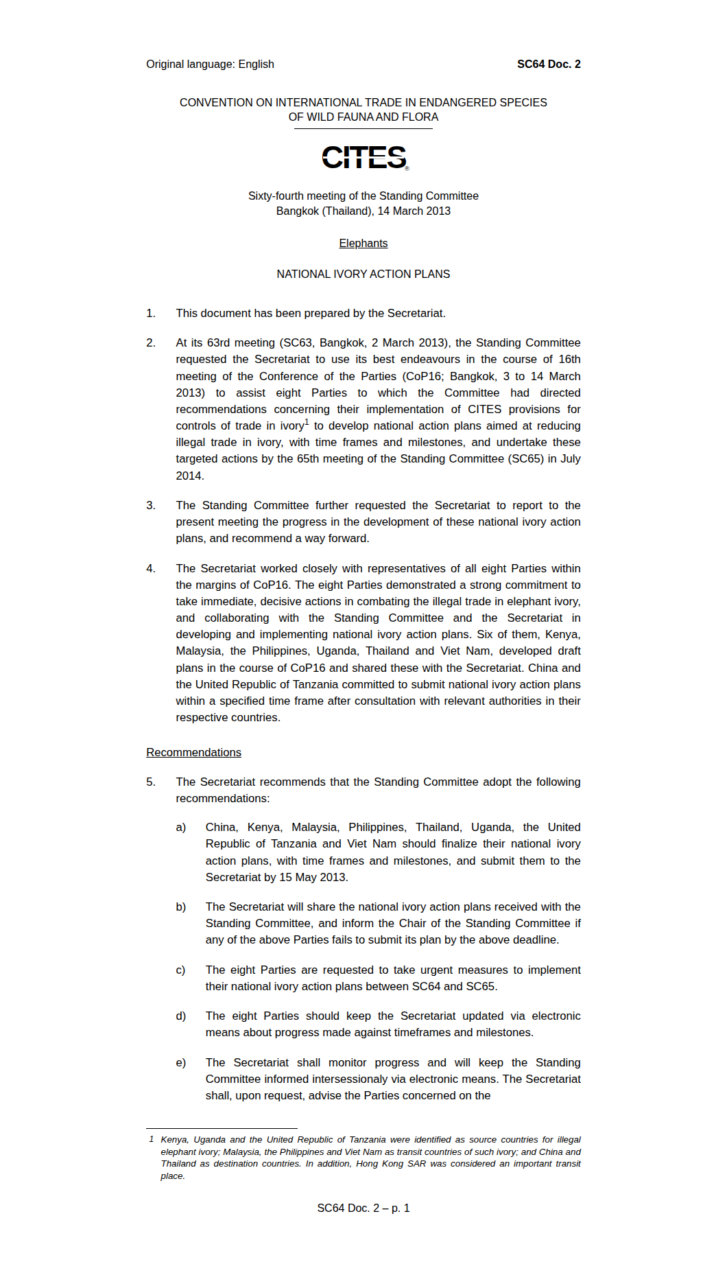Original language: English
SC64 Doc. 2
CONVENTION ON INTERNATIONAL TRADE IN ENDANGERED SPECIES
OF WILD FAUNA AND FLORA
CITES ®
Sixty-fourth meeting of the Standing Committee
Bangkok (Thailand), 14 March 2013
Elephants
NATIONAL IVORY ACTION PLANS
1. This document has been prepared by the Secretariat.
2. At its 63rd meeting (SC63, Bangkok, 2 March 2013), the Standing Committee requested the Secretariat to use its best endeavours in the course of 16th meeting of the Conference of the Parties (CoP16; Bangkok, 3 to 14 March 2013) to assist eight Parties to which the Committee had directed recommendations concerning their implementation of CITES provisions for controls of trade in ivory1 to develop national action plans aimed at reducing illegal trade in ivory, with time frames and milestones, and undertake these targeted actions by the 65th meeting of the Standing Committee (SC65) in July 2014.
3. The Standing Committee further requested the Secretariat to report to the present meeting the progress in the development of these national ivory action plans, and recommend a way forward.
4. The Secretariat worked closely with representatives of all eight Parties within the margins of CoP16. The eight Parties demonstrated a strong commitment to take immediate, decisive actions in combating the illegal trade in elephant ivory, and collaborating with the Standing Committee and the Secretariat in developing and implementing national ivory action plans. Six of them, Kenya, Malaysia, the Philippines, Uganda, Thailand and Viet Nam, developed draft plans in the course of CoP16 and shared these with the Secretariat. China and the United Republic of Tanzania committed to submit national ivory action plans within a specified time frame after consultation with relevant authorities in their respective countries.
Recommendations
5. The Secretariat recommends that the Standing Committee adopt the following recommendations:
a) China, Kenya, Malaysia, Philippines, Thailand, Uganda, the United Republic of Tanzania and Viet Nam should finalize their national ivory action plans, with time frames and milestones, and submit them to the Secretariat by 15 May 2013.
b) The Secretariat will share the national ivory action plans received with the Standing Committee, and inform the Chair of the Standing Committee if any of the above Parties fails to submit its plan by the above deadline.
c) The eight Parties are requested to take urgent measures to implement their national ivory action plans between SC64 and SC65.
d) The eight Parties should keep the Secretariat updated via electronic means about progress made against timeframes and milestones.
e) The Secretariat shall monitor progress and will keep the Standing Committee informed intersessionaly via electronic means. The Secretariat shall, upon request, advise the Parties concerned on the
1 Kenya, Uganda and the United Republic of Tanzania were identified as source countries for illegal elephant ivory; Malaysia, the Philippines and Viet Nam as transit countries of such ivory; and China and Thailand as destination countries. In addition, Hong Kong SAR was considered an important transit place.
SC64 Doc. 2 – p. 1